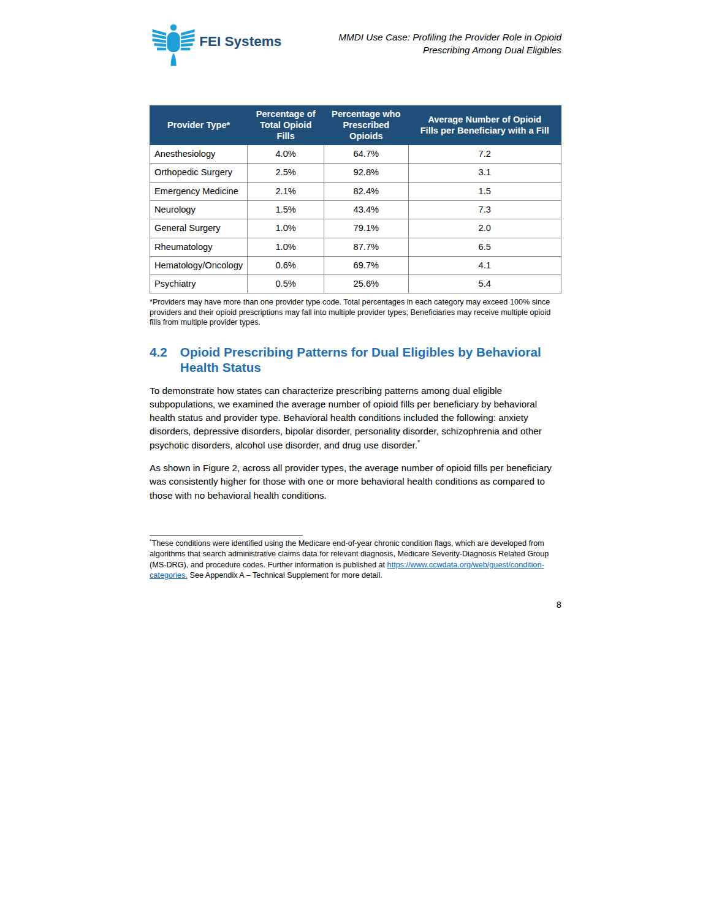FEI Systems
MMDI Use Case: Profiling the Provider Role in Opioid
Prescribing Among Dual Eligibles
| Provider Type* | Percentage of Total Opioid Fills | Percentage who Prescribed Opioids | Average Number of Opioid Fills per Beneficiary with a Fill |
| --- | --- | --- | --- |
| Anesthesiology | 4.0% | 64.7% | 7.2 |
| Orthopedic Surgery | 2.5% | 92.8% | 3.1 |
| Emergency Medicine | 2.1% | 82.4% | 1.5 |
| Neurology | 1.5% | 43.4% | 7.3 |
| General Surgery | 1.0% | 79.1% | 2.0 |
| Rheumatology | 1.0% | 87.7% | 6.5 |
| Hematology/Oncology | 0.6% | 69.7% | 4.1 |
| Psychiatry | 0.5% | 25.6% | 5.4 |
*Providers may have more than one provider type code. Total percentages in each category may exceed 100% since providers and their opioid prescriptions may fall into multiple provider types; Beneficiaries may receive multiple opioid fills from multiple provider types.
4.2 Opioid Prescribing Patterns for Dual Eligibles by Behavioral Health Status
To demonstrate how states can characterize prescribing patterns among dual eligible subpopulations, we examined the average number of opioid fills per beneficiary by behavioral health status and provider type. Behavioral health conditions included the following: anxiety disorders, depressive disorders, bipolar disorder, personality disorder, schizophrenia and other psychotic disorders, alcohol use disorder, and drug use disorder.*
As shown in Figure 2, across all provider types, the average number of opioid fills per beneficiary was consistently higher for those with one or more behavioral health conditions as compared to those with no behavioral health conditions.
*These conditions were identified using the Medicare end-of-year chronic condition flags, which are developed from algorithms that search administrative claims data for relevant diagnosis, Medicare Severity-Diagnosis Related Group (MS-DRG), and procedure codes. Further information is published at https://www.ccwdata.org/web/guest/condition-categories. See Appendix A – Technical Supplement for more detail.
8